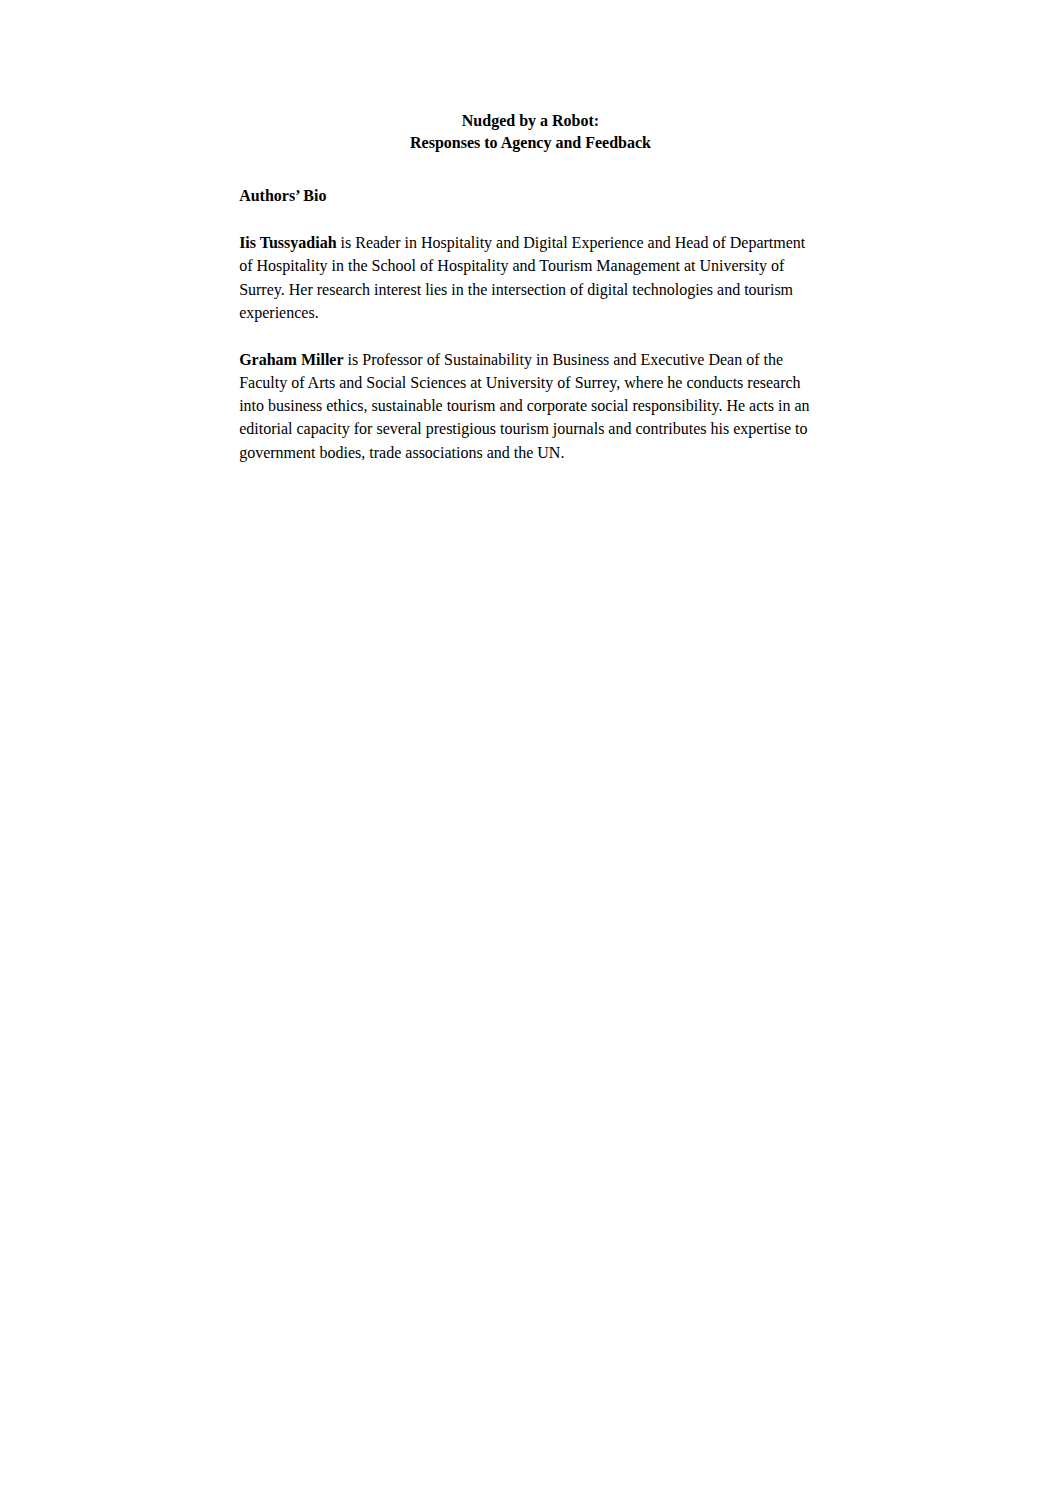Nudged by a Robot: Responses to Agency and Feedback
Authors’ Bio
Iis Tussyadiah is Reader in Hospitality and Digital Experience and Head of Department of Hospitality in the School of Hospitality and Tourism Management at University of Surrey. Her research interest lies in the intersection of digital technologies and tourism experiences.
Graham Miller is Professor of Sustainability in Business and Executive Dean of the Faculty of Arts and Social Sciences at University of Surrey, where he conducts research into business ethics, sustainable tourism and corporate social responsibility. He acts in an editorial capacity for several prestigious tourism journals and contributes his expertise to government bodies, trade associations and the UN.